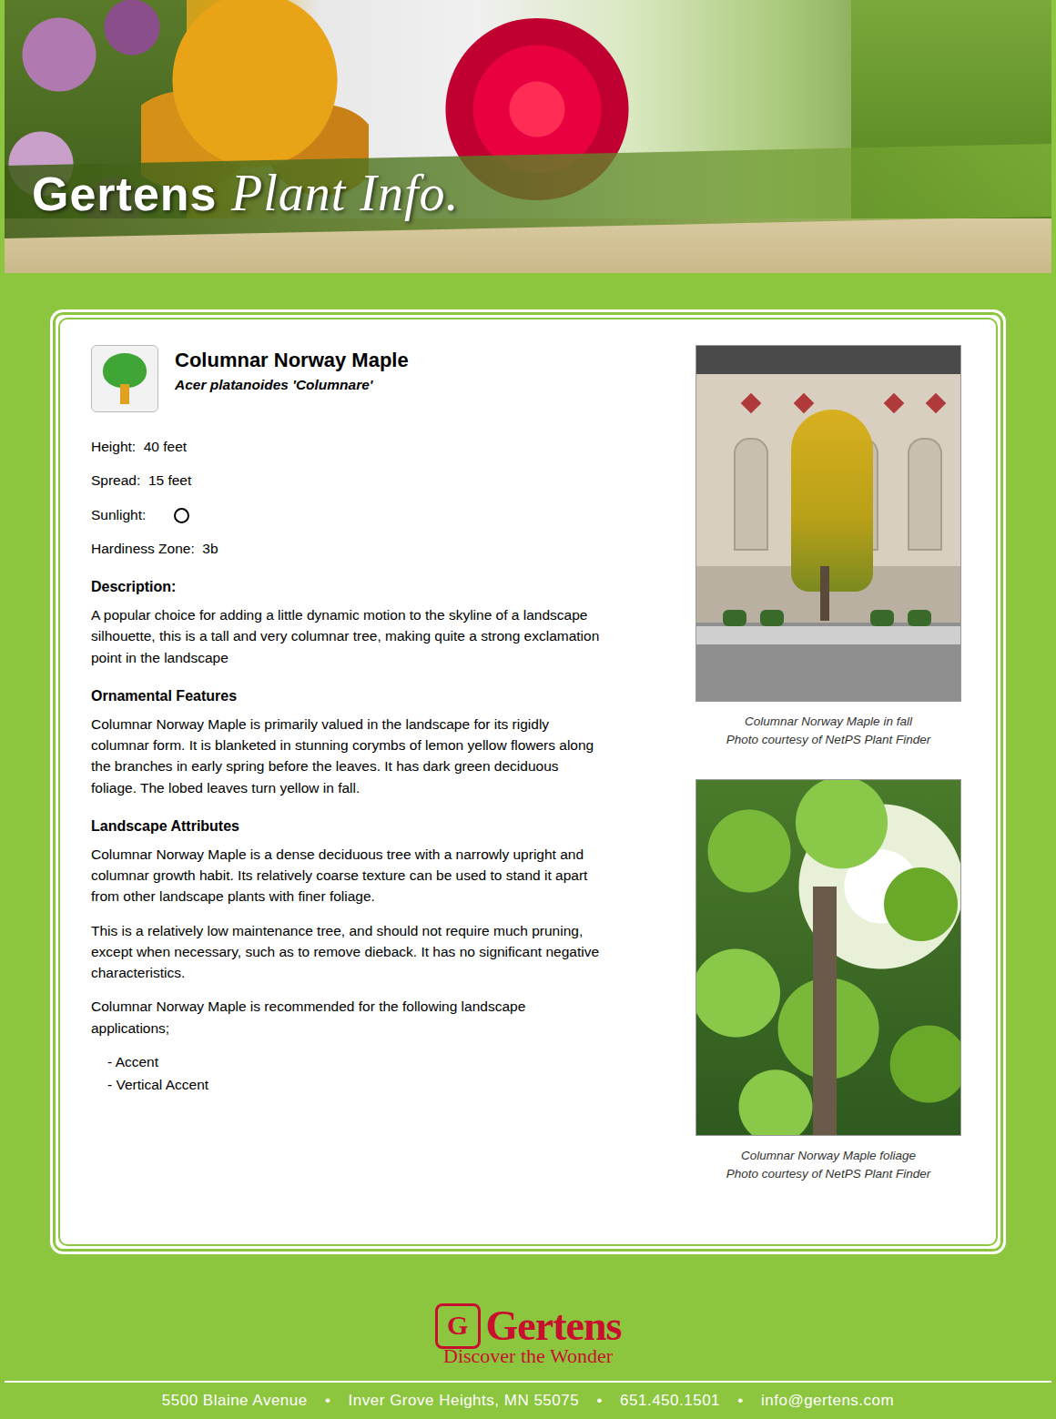Gertens Plant Info.
Columnar Norway Maple in fall
Photo courtesy of NetPS Plant Finder
Columnar Norway Maple foliage
Photo courtesy of NetPS Plant Finder
Columnar Norway Maple
Acer platanoides 'Columnare'
Height: 40 feet
Spread: 15 feet
Sunlight:
Hardiness Zone: 3b
Description:
A popular choice for adding a little dynamic motion to the skyline of a landscape silhouette, this is a tall and very columnar tree, making quite a strong exclamation point in the landscape
Ornamental Features
Columnar Norway Maple is primarily valued in the landscape for its rigidly columnar form. It is blanketed in stunning corymbs of lemon yellow flowers along the branches in early spring before the leaves. It has dark green deciduous foliage. The lobed leaves turn yellow in fall.
Landscape Attributes
Columnar Norway Maple is a dense deciduous tree with a narrowly upright and columnar growth habit. Its relatively coarse texture can be used to stand it apart from other landscape plants with finer foliage.
This is a relatively low maintenance tree, and should not require much pruning, except when necessary, such as to remove dieback. It has no significant negative characteristics.
Columnar Norway Maple is recommended for the following landscape applications;
Accent
Vertical Accent
GGertens Discover the Wonder
5500 Blaine Avenue • Inver Grove Heights, MN 55075 • 651.450.1501 • info@gertens.com